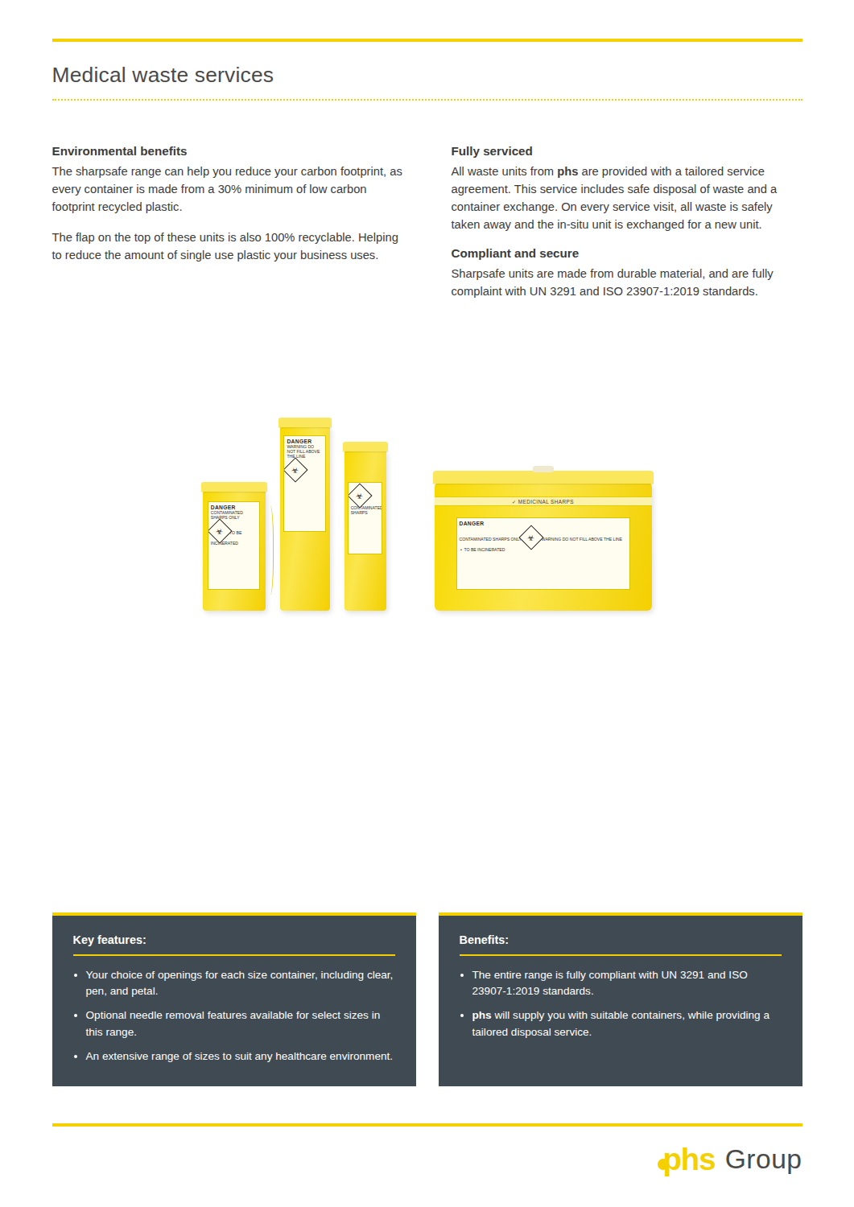Medical waste services
Environmental benefits
The sharpsafe range can help you reduce your carbon footprint, as every container is made from a 30% minimum of low carbon footprint recycled plastic.
The flap on the top of these units is also 100% recyclable. Helping to reduce the amount of single use plastic your business uses.
Fully serviced
All waste units from phs are provided with a tailored service agreement. This service includes safe disposal of waste and a container exchange. On every service visit, all waste is safely taken away and the in-situ unit is exchanged for a new unit.
Compliant and secure
Sharpsafe units are made from durable material, and are fully complaint with UN 3291 and ISO 23907-1:2019 standards.
DANGER
CONTAMINATED SHARPS ONLY
☣
TO BE INCINERATED
DANGER
WARNING DO NOT FILL ABOVE THE LINE
☣
☣
CONTAMINATED SHARPS
✓ MEDICINAL SHARPS
DANGER
CONTAMINATED SHARPS ONLY
☣
WARNING DO NOT FILL ABOVE THE LINE • TO BE INCINERATED
Key features:
Your choice of openings for each size container, including clear, pen, and petal.
Optional needle removal features available for select sizes in this range.
An extensive range of sizes to suit any healthcare environment.
Benefits:
The entire range is fully compliant with UN 3291 and ISO 23907-1:2019 standards.
phs will supply you with suitable containers, while providing a tailored disposal service.
phs Group